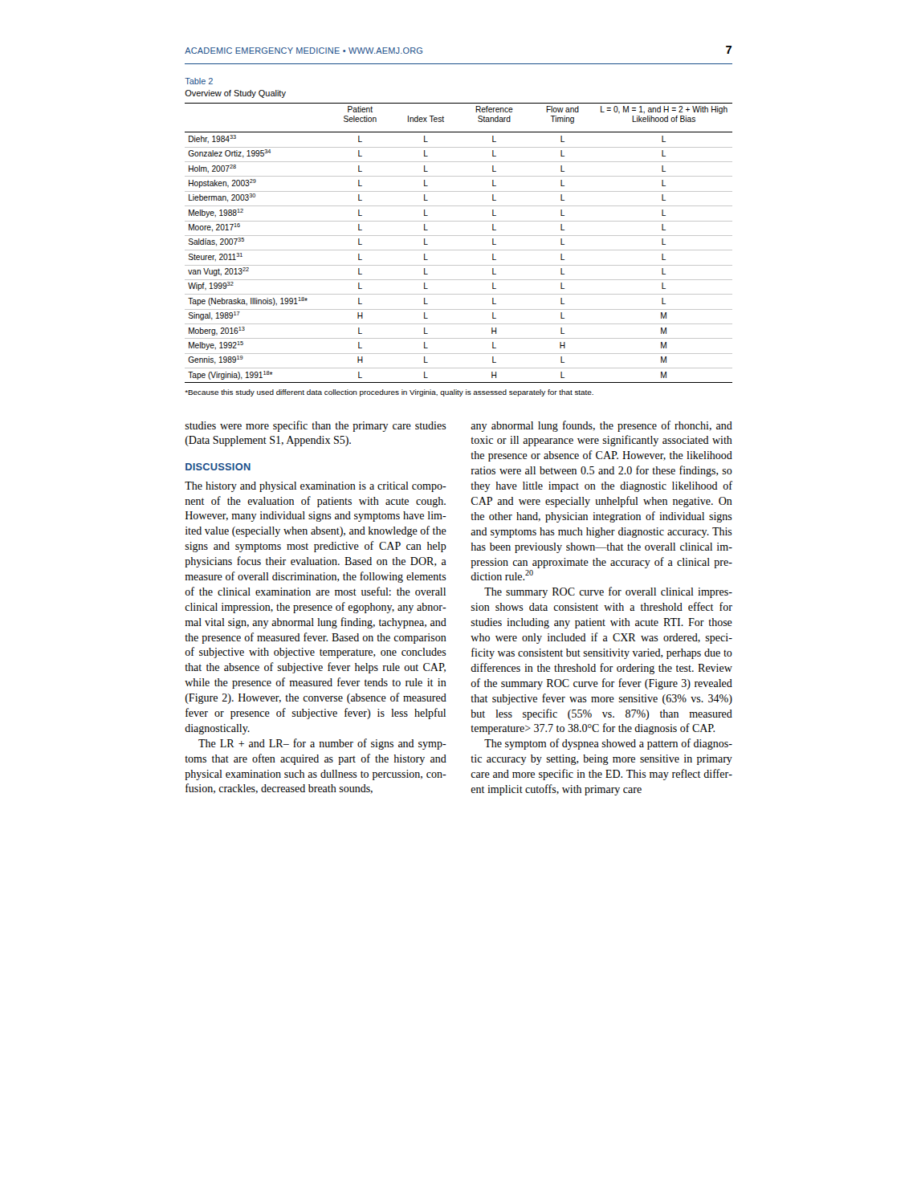ACADEMIC EMERGENCY MEDICINE • www.aemj.org
7
Table 2
Overview of Study Quality
| | Patient Selection | Index Test | Reference Standard | Flow and Timing | L = 0, M = 1, and H = 2 + With High Likelihood of Bias |
| --- | --- | --- | --- | --- | --- |
| Diehr, 1984 33 | L | L | L | L | L |
| Gonzalez Ortiz, 1995 34 | L | L | L | L | L |
| Holm, 2007 28 | L | L | L | L | L |
| Hopstaken, 2003 29 | L | L | L | L | L |
| Lieberman, 2003 30 | L | L | L | L | L |
| Melbye, 1988 12 | L | L | L | L | L |
| Moore, 2017 16 | L | L | L | L | L |
| Saldías, 2007 35 | L | L | L | L | L |
| Steurer, 2011 31 | L | L | L | L | L |
| van Vugt, 2013 22 | L | L | L | L | L |
| Wipf, 1999 32 | L | L | L | L | L |
| Tape (Nebraska, Illinois), 1991 18 * | L | L | L | L | L |
| Singal, 1989 17 | H | L | L | L | M |
| Moberg, 2016 13 | L | L | H | L | M |
| Melbye, 1992 15 | L | L | L | H | M |
| Gennis, 1989 19 | H | L | L | L | M |
| Tape (Virginia), 1991 18 * | L | L | H | L | M |
*Because this study used different data collection procedures in Virginia, quality is assessed separately for that state.
studies were more specific than the primary care studies (Data Supplement S1, Appendix S5).
DISCUSSION
The history and physical examination is a critical component of the evaluation of patients with acute cough. However, many individual signs and symptoms have limited value (especially when absent), and knowledge of the signs and symptoms most predictive of CAP can help physicians focus their evaluation. Based on the DOR, a measure of overall discrimination, the following elements of the clinical examination are most useful: the overall clinical impression, the presence of egophony, any abnormal vital sign, any abnormal lung finding, tachypnea, and the presence of measured fever. Based on the comparison of subjective with objective temperature, one concludes that the absence of subjective fever helps rule out CAP, while the presence of measured fever tends to rule it in (Figure 2). However, the converse (absence of measured fever or presence of subjective fever) is less helpful diagnostically.
The LR + and LR– for a number of signs and symptoms that are often acquired as part of the history and physical examination such as dullness to percussion, confusion, crackles, decreased breath sounds,
any abnormal lung founds, the presence of rhonchi, and toxic or ill appearance were significantly associated with the presence or absence of CAP. However, the likelihood ratios were all between 0.5 and 2.0 for these findings, so they have little impact on the diagnostic likelihood of CAP and were especially unhelpful when negative. On the other hand, physician integration of individual signs and symptoms has much higher diagnostic accuracy. This has been previously shown—that the overall clinical impression can approximate the accuracy of a clinical prediction rule.20
The summary ROC curve for overall clinical impression shows data consistent with a threshold effect for studies including any patient with acute RTI. For those who were only included if a CXR was ordered, specificity was consistent but sensitivity varied, perhaps due to differences in the threshold for ordering the test. Review of the summary ROC curve for fever (Figure 3) revealed that subjective fever was more sensitive (63% vs. 34%) but less specific (55% vs. 87%) than measured temperature> 37.7 to 38.0°C for the diagnosis of CAP.
The symptom of dyspnea showed a pattern of diagnostic accuracy by setting, being more sensitive in primary care and more specific in the ED. This may reflect different implicit cutoffs, with primary care